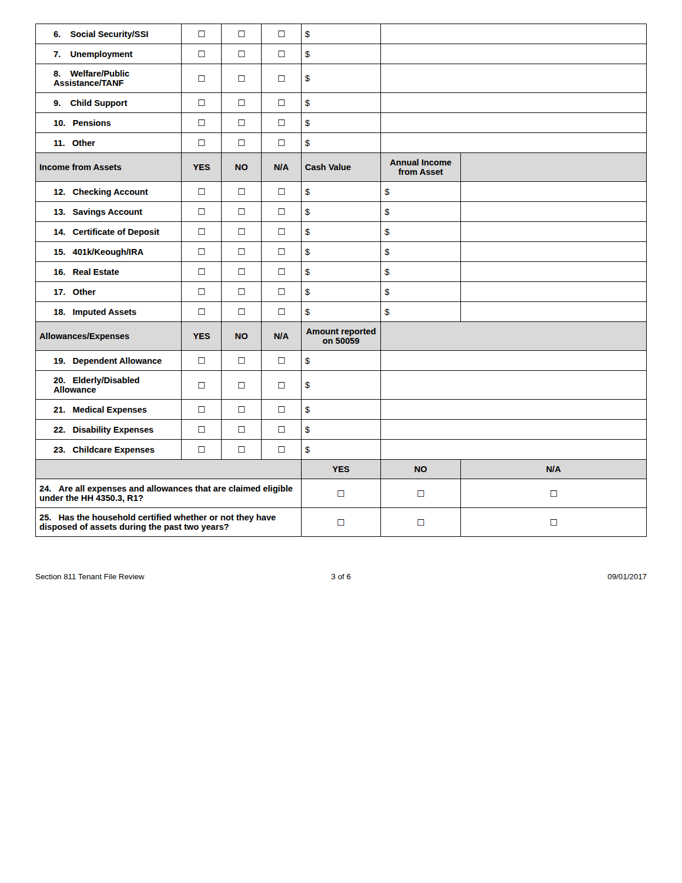| 6. Social Security/SSI | ☐ | ☐ | ☐ | $ | |
| 7. Unemployment | ☐ | ☐ | ☐ | $ | |
| 8. Welfare/Public Assistance/TANF | ☐ | ☐ | ☐ | $ | |
| 9. Child Support | ☐ | ☐ | ☐ | $ | |
| 10. Pensions | ☐ | ☐ | ☐ | $ | |
| 11. Other | ☐ | ☐ | ☐ | $ | |
| Income from Assets | YES | NO | N/A | Cash Value | Annual Income from Asset | |
| 12. Checking Account | ☐ | ☐ | ☐ | $ | $ | |
| 13. Savings Account | ☐ | ☐ | ☐ | $ | $ | |
| 14. Certificate of Deposit | ☐ | ☐ | ☐ | $ | $ | |
| 15. 401k/Keough/IRA | ☐ | ☐ | ☐ | $ | $ | |
| 16. Real Estate | ☐ | ☐ | ☐ | $ | $ | |
| 17. Other | ☐ | ☐ | ☐ | $ | $ | |
| 18. Imputed Assets | ☐ | ☐ | ☐ | $ | $ | |
| Allowances/Expenses | YES | NO | N/A | Amount reported on 50059 | |
| 19. Dependent Allowance | ☐ | ☐ | ☐ | $ | |
| 20. Elderly/Disabled Allowance | ☐ | ☐ | ☐ | $ | |
| 21. Medical Expenses | ☐ | ☐ | ☐ | $ | |
| 22. Disability Expenses | ☐ | ☐ | ☐ | $ | |
| 23. Childcare Expenses | ☐ | ☐ | ☐ | $ | |
| | YES | NO | N/A |
| 24. Are all expenses and allowances that are claimed eligible under the HH 4350.3, R1? | ☐ | ☐ | ☐ |
| 25. Has the household certified whether or not they have disposed of assets during the past two years? | ☐ | ☐ | ☐ |
Section 811 Tenant File Review
3 of 6
09/01/2017